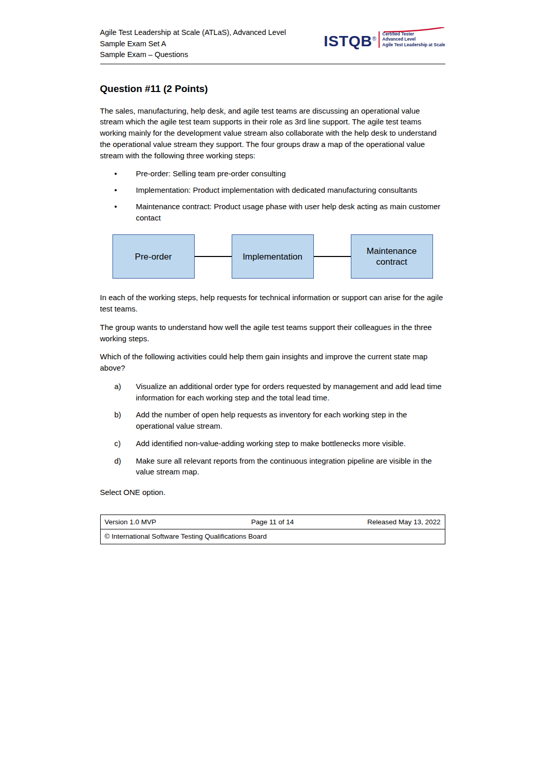Agile Test Leadership at Scale (ATLaS), Advanced Level
Sample Exam Set A
Sample Exam – Questions
ISTQB®
Certified Tester
Advanced Level
Agile Test Leadership at Scale
Question #11 (2 Points)
The sales, manufacturing, help desk, and agile test teams are discussing an operational value stream which the agile test team supports in their role as 3rd line support. The agile test teams working mainly for the development value stream also collaborate with the help desk to understand the operational value stream they support. The four groups draw a map of the operational value stream with the following three working steps:
Pre-order: Selling team pre-order consulting
Implementation: Product implementation with dedicated manufacturing consultants
Maintenance contract: Product usage phase with user help desk acting as main customer contact
Pre-order
Implementation
Maintenance
contract
In each of the working steps, help requests for technical information or support can arise for the agile test teams.
The group wants to understand how well the agile test teams support their colleagues in the three working steps.
Which of the following activities could help them gain insights and improve the current state map above?
Visualize an additional order type for orders requested by management and add lead time information for each working step and the total lead time.
Add the number of open help requests as inventory for each working step in the operational value stream.
Add identified non-value-adding working step to make bottlenecks more visible.
Make sure all relevant reports from the continuous integration pipeline are visible in the value stream map.
Select ONE option.
Version 1.0 MVP
Page 11 of 14
Released May 13, 2022
© International Software Testing Qualifications Board